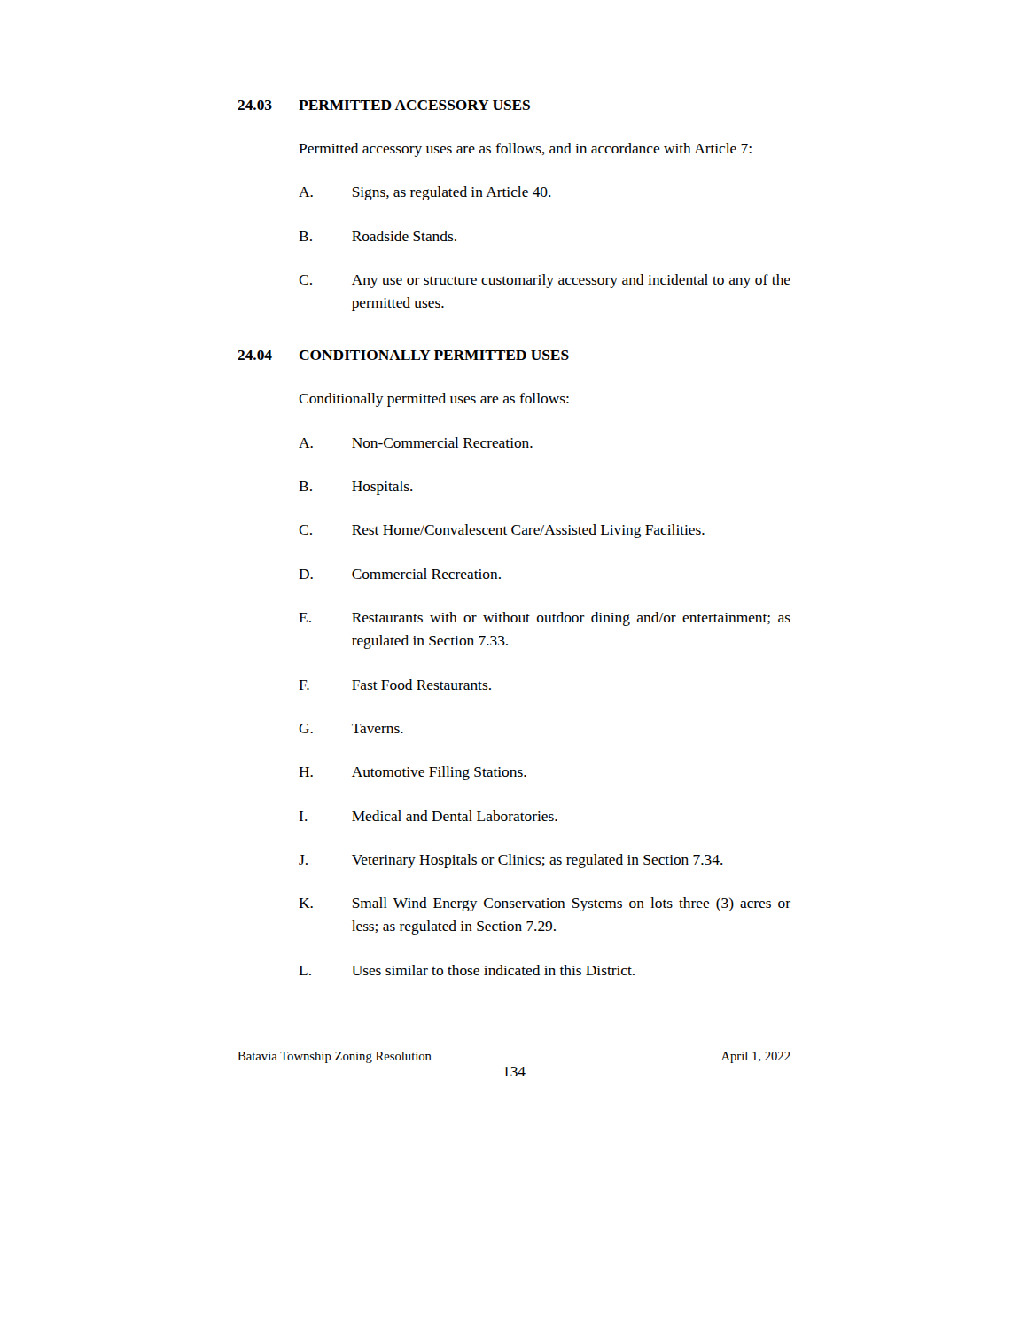24.03 PERMITTED ACCESSORY USES
Permitted accessory uses are as follows, and in accordance with Article 7:
A. Signs, as regulated in Article 40.
B. Roadside Stands.
C. Any use or structure customarily accessory and incidental to any of the permitted uses.
24.04 CONDITIONALLY PERMITTED USES
Conditionally permitted uses are as follows:
A. Non-Commercial Recreation.
B. Hospitals.
C. Rest Home/Convalescent Care/Assisted Living Facilities.
D. Commercial Recreation.
E. Restaurants with or without outdoor dining and/or entertainment; as regulated in Section 7.33.
F. Fast Food Restaurants.
G. Taverns.
H. Automotive Filling Stations.
I. Medical and Dental Laboratories.
J. Veterinary Hospitals or Clinics; as regulated in Section 7.34.
K. Small Wind Energy Conservation Systems on lots three (3) acres or less; as regulated in Section 7.29.
L. Uses similar to those indicated in this District.
Batavia Township Zoning Resolution April 1, 2022 134